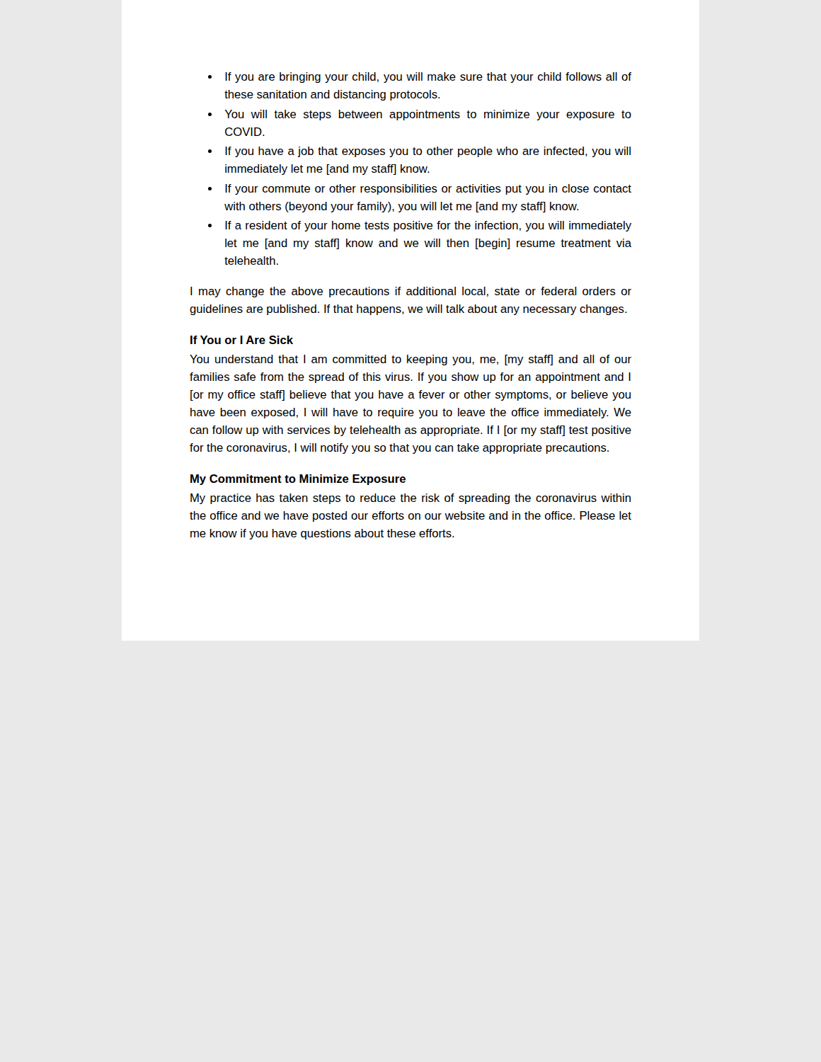If you are bringing your child, you will make sure that your child follows all of these sanitation and distancing protocols.
You will take steps between appointments to minimize your exposure to COVID.
If you have a job that exposes you to other people who are infected, you will immediately let me [and my staff] know.
If your commute or other responsibilities or activities put you in close contact with others (beyond your family), you will let me [and my staff] know.
If a resident of your home tests positive for the infection, you will immediately let me [and my staff] know and we will then [begin] resume treatment via telehealth.
I may change the above precautions if additional local, state or federal orders or guidelines are published. If that happens, we will talk about any necessary changes.
If You or I Are Sick
You understand that I am committed to keeping you, me, [my staff] and all of our families safe from the spread of this virus. If you show up for an appointment and I [or my office staff] believe that you have a fever or other symptoms, or believe you have been exposed, I will have to require you to leave the office immediately. We can follow up with services by telehealth as appropriate. If I [or my staff] test positive for the coronavirus, I will notify you so that you can take appropriate precautions.
My Commitment to Minimize Exposure
My practice has taken steps to reduce the risk of spreading the coronavirus within the office and we have posted our efforts on our website and in the office. Please let me know if you have questions about these efforts.